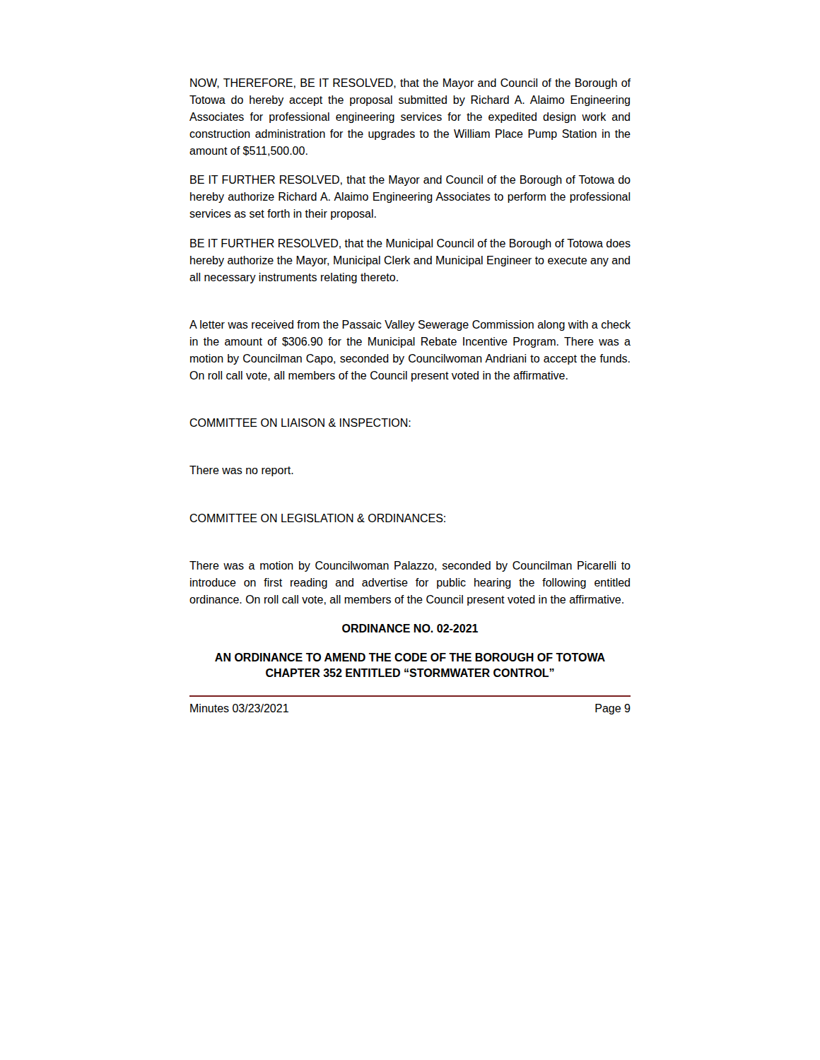NOW, THEREFORE, BE IT RESOLVED, that the Mayor and Council of the Borough of Totowa do hereby accept the proposal submitted by Richard A. Alaimo Engineering Associates for professional engineering services for the expedited design work and construction administration for the upgrades to the William Place Pump Station in the amount of $511,500.00.
BE IT FURTHER RESOLVED, that the Mayor and Council of the Borough of Totowa do hereby authorize Richard A. Alaimo Engineering Associates to perform the professional services as set forth in their proposal.
BE IT FURTHER RESOLVED, that the Municipal Council of the Borough of Totowa does hereby authorize the Mayor, Municipal Clerk and Municipal Engineer to execute any and all necessary instruments relating thereto.
A letter was received from the Passaic Valley Sewerage Commission along with a check in the amount of $306.90 for the Municipal Rebate Incentive Program. There was a motion by Councilman Capo, seconded by Councilwoman Andriani to accept the funds. On roll call vote, all members of the Council present voted in the affirmative.
COMMITTEE ON LIAISON & INSPECTION:
There was no report.
COMMITTEE ON LEGISLATION & ORDINANCES:
There was a motion by Councilwoman Palazzo, seconded by Councilman Picarelli to introduce on first reading and advertise for public hearing the following entitled ordinance. On roll call vote, all members of the Council present voted in the affirmative.
ORDINANCE NO. 02-2021
AN ORDINANCE TO AMEND THE CODE OF THE BOROUGH OF TOTOWA
CHAPTER 352 ENTITLED “STORMWATER CONTROL”
Minutes 03/23/2021 Page 9